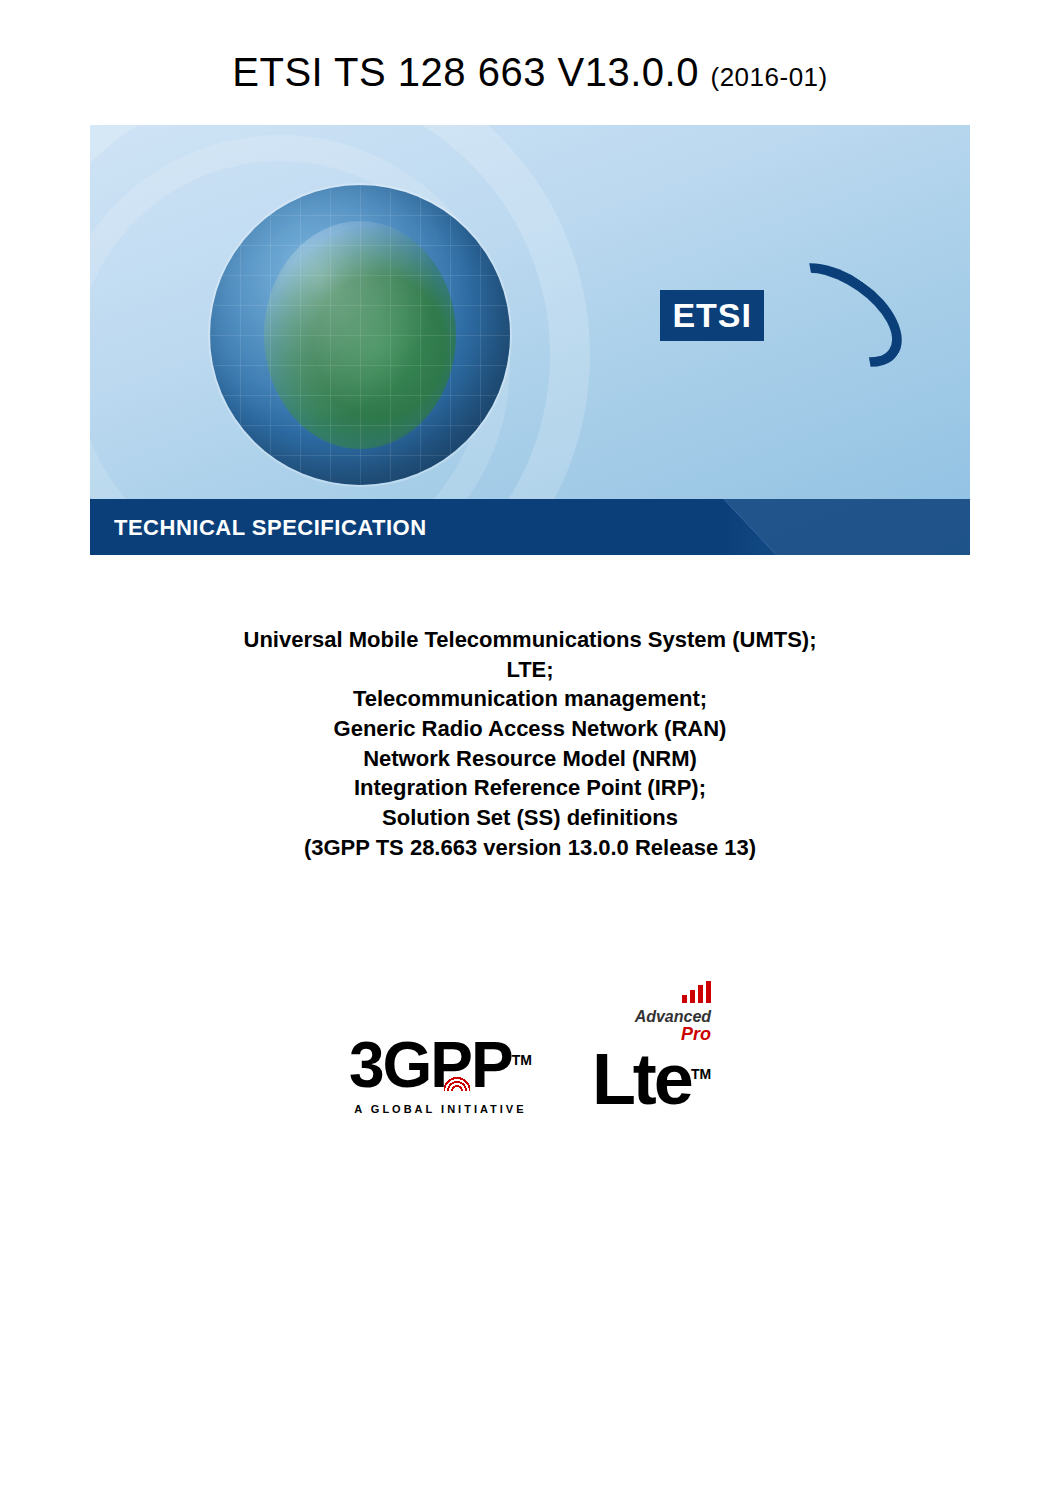ETSI TS 128 663 V13.0.0 (2016-01)
ETSI
TECHNICAL SPECIFICATION
Universal Mobile Telecommunications System (UMTS);
LTE;
Telecommunication management;
Generic Radio Access Network (RAN)
Network Resource Model (NRM)
Integration Reference Point (IRP);
Solution Set (SS) definitions
(3GPP TS 28.663 version 13.0.0 Release 13)
3G PPTM
A GLOBAL INITIATIVE
Advanced
Pro
LteTM